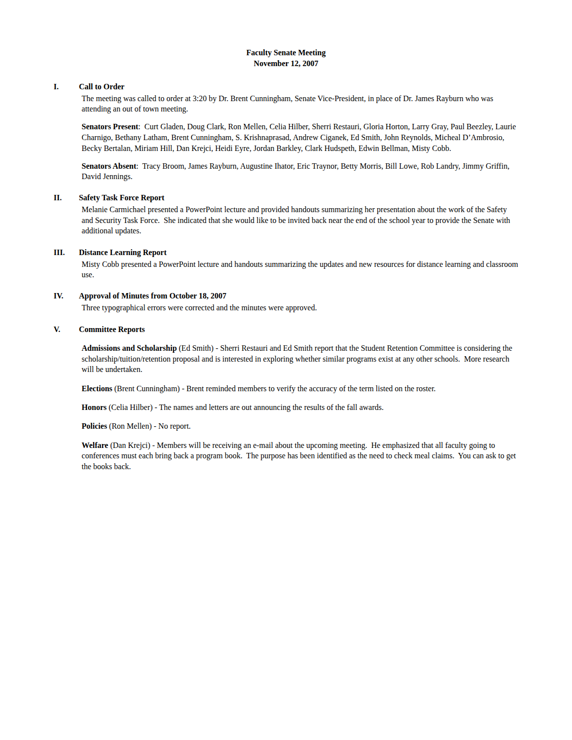Faculty Senate Meeting November 12, 2007
I.
Call to Order
The meeting was called to order at 3:20 by Dr. Brent Cunningham, Senate Vice-President, in place of Dr. James Rayburn who was attending an out of town meeting.
Senators Present: Curt Gladen, Doug Clark, Ron Mellen, Celia Hilber, Sherri Restauri, Gloria Horton, Larry Gray, Paul Beezley, Laurie Charnigo, Bethany Latham, Brent Cunningham, S. Krishnaprasad, Andrew Ciganek, Ed Smith, John Reynolds, Micheal D’Ambrosio, Becky Bertalan, Miriam Hill, Dan Krejci, Heidi Eyre, Jordan Barkley, Clark Hudspeth, Edwin Bellman, Misty Cobb.
Senators Absent: Tracy Broom, James Rayburn, Augustine Ihator, Eric Traynor, Betty Morris, Bill Lowe, Rob Landry, Jimmy Griffin, David Jennings.
II.
Safety Task Force Report
Melanie Carmichael presented a PowerPoint lecture and provided handouts summarizing her presentation about the work of the Safety and Security Task Force. She indicated that she would like to be invited back near the end of the school year to provide the Senate with additional updates.
III.
Distance Learning Report
Misty Cobb presented a PowerPoint lecture and handouts summarizing the updates and new resources for distance learning and classroom use.
IV.
Approval of Minutes from October 18, 2007
Three typographical errors were corrected and the minutes were approved.
V.
Committee Reports
Admissions and Scholarship (Ed Smith) - Sherri Restauri and Ed Smith report that the Student Retention Committee is considering the scholarship/tuition/retention proposal and is interested in exploring whether similar programs exist at any other schools. More research will be undertaken.
Elections (Brent Cunningham) - Brent reminded members to verify the accuracy of the term listed on the roster.
Honors (Celia Hilber) - The names and letters are out announcing the results of the fall awards.
Policies (Ron Mellen) - No report.
Welfare (Dan Krejci) - Members will be receiving an e-mail about the upcoming meeting. He emphasized that all faculty going to conferences must each bring back a program book. The purpose has been identified as the need to check meal claims. You can ask to get the books back.